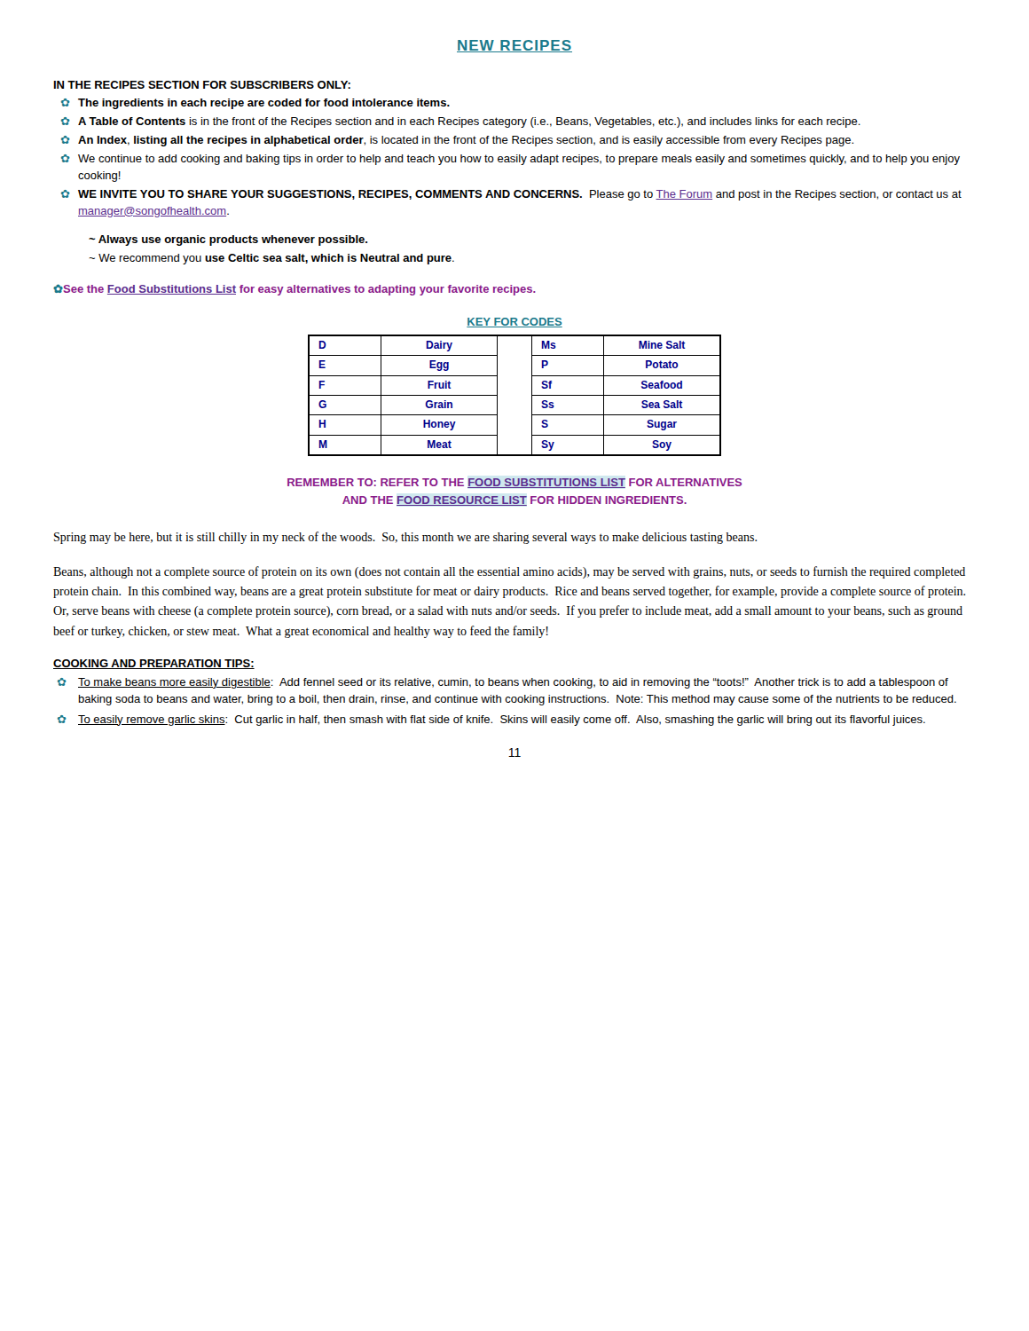NEW RECIPES
IN THE RECIPES SECTION FOR SUBSCRIBERS ONLY:
The ingredients in each recipe are coded for food intolerance items.
A Table of Contents is in the front of the Recipes section and in each Recipes category (i.e., Beans, Vegetables, etc.), and includes links for each recipe.
An Index, listing all the recipes in alphabetical order, is located in the front of the Recipes section, and is easily accessible from every Recipes page.
We continue to add cooking and baking tips in order to help and teach you how to easily adapt recipes, to prepare meals easily and sometimes quickly, and to help you enjoy cooking!
WE INVITE YOU TO SHARE YOUR SUGGESTIONS, RECIPES, COMMENTS AND CONCERNS. Please go to The Forum and post in the Recipes section, or contact us at manager@songofhealth.com.
~ Always use organic products whenever possible.
~ We recommend you use Celtic sea salt, which is Neutral and pure.
See the Food Substitutions List for easy alternatives to adapting your favorite recipes.
KEY FOR CODES
| D | Dairy | | Ms | Mine Salt |
| E | Egg | | P | Potato |
| F | Fruit | | Sf | Seafood |
| G | Grain | | Ss | Sea Salt |
| H | Honey | | S | Sugar |
| M | Meat | | Sy | Soy |
REMEMBER TO: REFER TO THE FOOD SUBSTITUTIONS LIST FOR ALTERNATIVES
AND THE FOOD RESOURCE LIST FOR HIDDEN INGREDIENTS.
Spring may be here, but it is still chilly in my neck of the woods. So, this month we are sharing several ways to make delicious tasting beans.
Beans, although not a complete source of protein on its own (does not contain all the essential amino acids), may be served with grains, nuts, or seeds to furnish the required completed protein chain. In this combined way, beans are a great protein substitute for meat or dairy products. Rice and beans served together, for example, provide a complete source of protein. Or, serve beans with cheese (a complete protein source), corn bread, or a salad with nuts and/or seeds. If you prefer to include meat, add a small amount to your beans, such as ground beef or turkey, chicken, or stew meat. What a great economical and healthy way to feed the family!
COOKING AND PREPARATION TIPS:
To make beans more easily digestible: Add fennel seed or its relative, cumin, to beans when cooking, to aid in removing the “toots!” Another trick is to add a tablespoon of baking soda to beans and water, bring to a boil, then drain, rinse, and continue with cooking instructions. Note: This method may cause some of the nutrients to be reduced.
To easily remove garlic skins: Cut garlic in half, then smash with flat side of knife. Skins will easily come off. Also, smashing the garlic will bring out its flavorful juices.
11